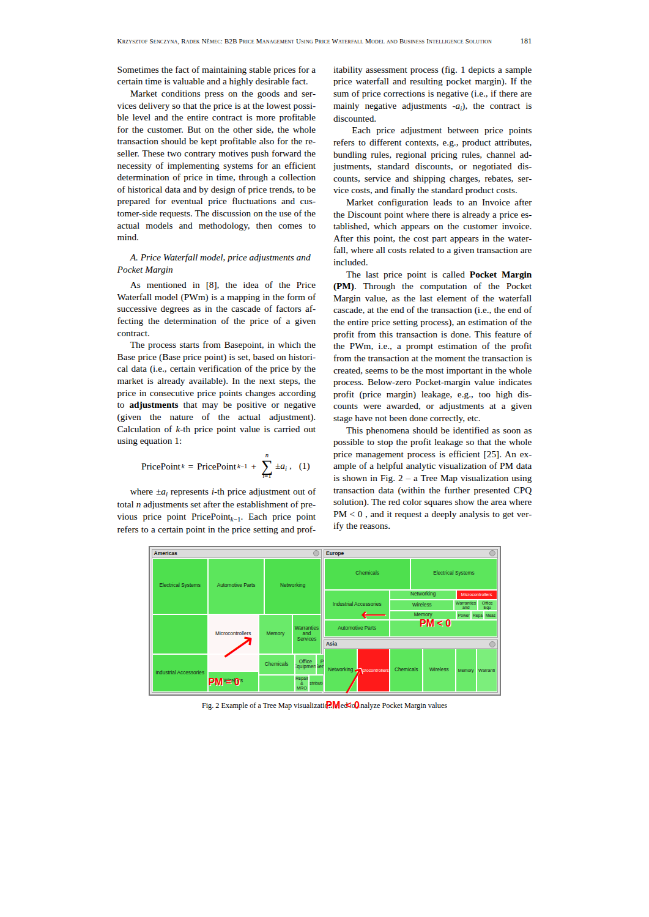Krzysztof Senczyna, Radek Němec: B2B Price Management Using Price Waterfall Model and Business Intelligence Solution 181
Sometimes the fact of maintaining stable prices for a certain time is valuable and a highly desirable fact.
Market conditions press on the goods and services delivery so that the price is at the lowest possible level and the entire contract is more profitable for the customer. But on the other side, the whole transaction should be kept profitable also for the reseller. These two contrary motives push forward the necessity of implementing systems for an efficient determination of price in time, through a collection of historical data and by design of price trends, to be prepared for eventual price fluctuations and customer-side requests. The discussion on the use of the actual models and methodology, then comes to mind.
A. Price Waterfall model, price adjustments and Pocket Margin
As mentioned in [8], the idea of the Price Waterfall model (PWm) is a mapping in the form of successive degrees as in the cascade of factors affecting the determination of the price of a given contract.
The process starts from Basepoint, in which the Base price (Base price point) is set, based on historical data (i.e., certain verification of the price by the market is already available). In the next steps, the price in consecutive price points changes according to adjustments that may be positive or negative (given the nature of the actual adjustment). Calculation of k-th price point value is carried out using equation 1:
PricePointk = PricePointk−1 + n ∑ i=1 ±ai , (1)
where ±ai represents i-th price adjustment out of total n adjustments set after the establishment of previous price point PricePointk−1. Each price point refers to a certain point in the price setting and profitability assessment process (fig. 1 depicts a sample price waterfall and resulting pocket margin). If the sum of price corrections is negative (i.e., if there are mainly negative adjustments -ai), the contract is discounted.
Each price adjustment between price points refers to different contexts, e.g., product attributes, bundling rules, regional pricing rules, channel adjustments, standard discounts, or negotiated discounts, service and shipping charges, rebates, service costs, and finally the standard product costs.
Market configuration leads to an Invoice after the Discount point where there is already a price established, which appears on the customer invoice. After this point, the cost part appears in the waterfall, where all costs related to a given transaction are included.
The last price point is called Pocket Margin (PM). Through the computation of the Pocket Margin value, as the last element of the waterfall cascade, at the end of the transaction (i.e., the end of the entire price setting process), an estimation of the profit from this transaction is done. This feature of the PWm, i.e., a prompt estimation of the profit from the transaction at the moment the transaction is created, seems to be the most important in the whole process. Below-zero Pocket-margin value indicates profit (price margin) leakage, e.g., too high discounts were awarded, or adjustments at a given stage have not been done correctly, etc.
This phenomena should be identified as soon as possible to stop the profit leakage so that the whole price management process is efficient [25]. An example of a helpful analytic visualization of PM data is shown in Fig. 2 – a Tree Map visualization using transaction data (within the further presented CPQ solution). The red color squares show the area where PM < 0 , and it request a deeply analysis to get verify the reasons.
Americas
Electrical Systems
Automotive Parts
Networking
Microcontrollers
Memory
Warranties and Services
Industrial Accessories
Wireless
Chemicals
Office Equipment
Power Generation
Repair & MRO
Distribution
Measuri
Europe
Chemicals
Electrical Systems
Industrial Accessories
Networking
Microcontrollers
Wireless
Warranties and
Office Equ
Memory
Power
Repa
Meas
Automotive Parts
Asia
Networking
Microcontrollers
Chemicals
Wireless
Memory
Warranti
⟵
PM < 0
⟶
PM = 0
⟶
PM < 0
Fig. 2 Example of a Tree Map visualization used to analyze Pocket Margin values